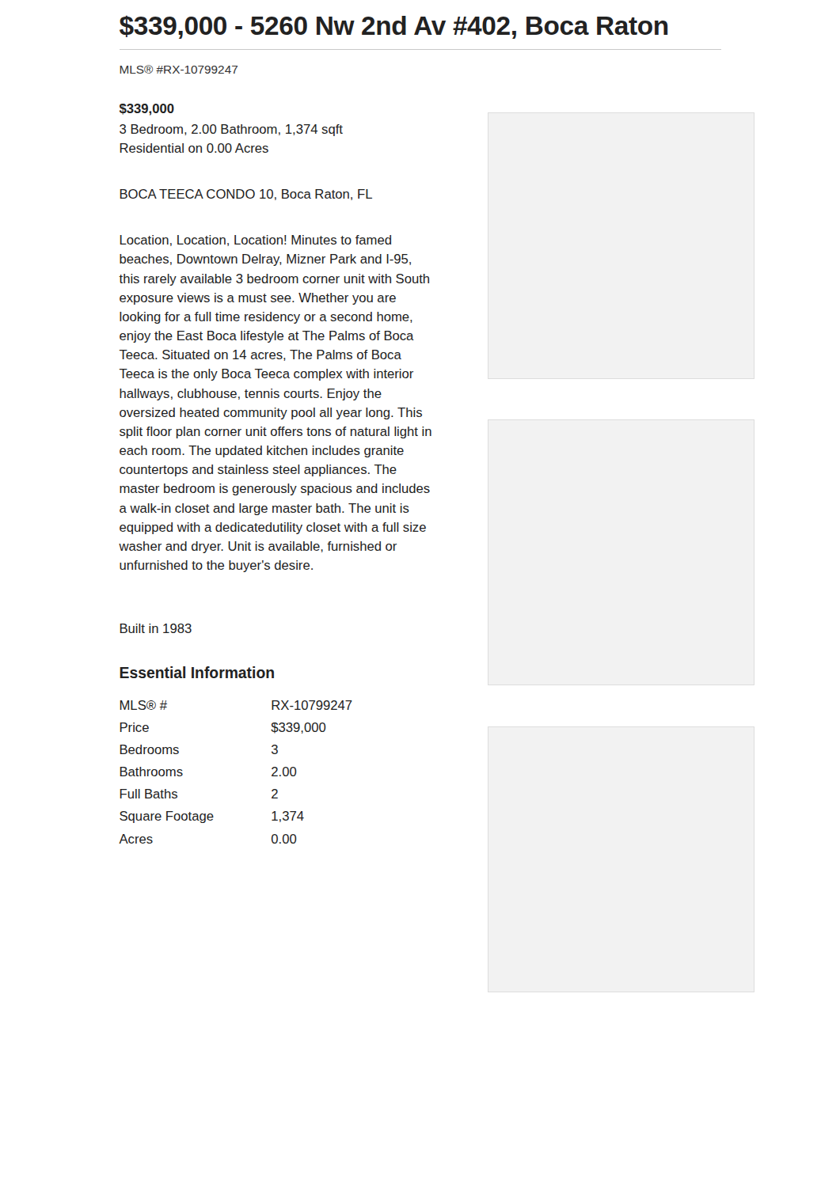$339,000 - 5260 Nw 2nd Av #402, Boca Raton
MLS® #RX-10799247
$339,000
3 Bedroom, 2.00 Bathroom, 1,374 sqft
Residential on 0.00 Acres
BOCA TEECA CONDO 10, Boca Raton, FL
Location, Location, Location! Minutes to famed beaches, Downtown Delray, Mizner Park and I-95, this rarely available 3 bedroom corner unit with South exposure views is a must see. Whether you are looking for a full time residency or a second home, enjoy the East Boca lifestyle at The Palms of Boca Teeca. Situated on 14 acres, The Palms of Boca Teeca is the only Boca Teeca complex with interior hallways, clubhouse, tennis courts. Enjoy the oversized heated community pool all year long. This split floor plan corner unit offers tons of natural light in each room. The updated kitchen includes granite countertops and stainless steel appliances. The master bedroom is generously spacious and includes a walk-in closet and large master bath. The unit is equipped with a dedicatedutility closet with a full size washer and dryer. Unit is available, furnished or unfurnished to the buyer's desire.
Built in 1983
Essential Information
| MLS® # | RX-10799247 |
| Price | $339,000 |
| Bedrooms | 3 |
| Bathrooms | 2.00 |
| Full Baths | 2 |
| Square Footage | 1,374 |
| Acres | 0.00 |